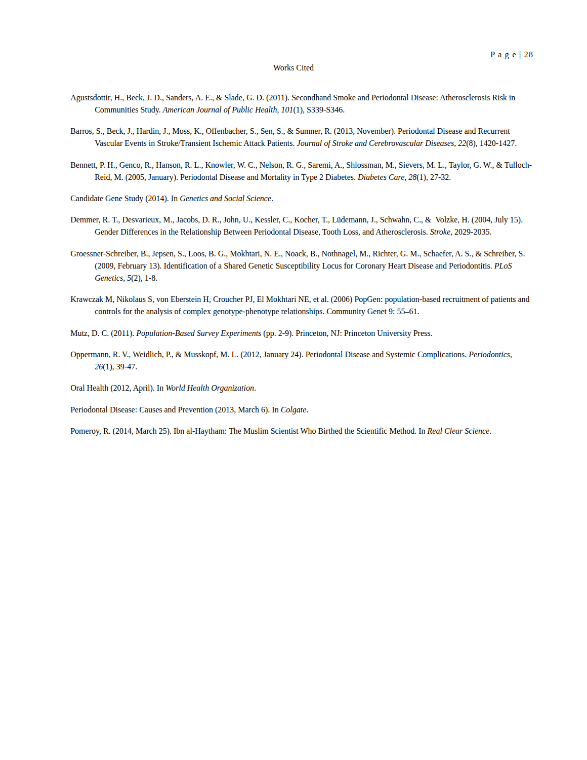P a g e | 28
Works Cited
Agustsdottir, H., Beck, J. D., Sanders, A. E., & Slade, G. D. (2011). Secondhand Smoke and Periodontal Disease: Atherosclerosis Risk in Communities Study. American Journal of Public Health, 101(1), S339-S346.
Barros, S., Beck, J., Hardin, J., Moss, K., Offenbacher, S., Sen, S., & Sumner, R. (2013, November). Periodontal Disease and Recurrent Vascular Events in Stroke/Transient Ischemic Attack Patients. Journal of Stroke and Cerebrovascular Diseases, 22(8), 1420-1427.
Bennett, P. H., Genco, R., Hanson, R. L., Knowler, W. C., Nelson, R. G., Saremi, A., Shlossman, M., Sievers, M. L., Taylor, G. W., & Tulloch-Reid, M. (2005, January). Periodontal Disease and Mortality in Type 2 Diabetes. Diabetes Care, 28(1), 27-32.
Candidate Gene Study (2014). In Genetics and Social Science.
Demmer, R. T., Desvarieux, M., Jacobs, D. R., John, U., Kessler, C., Kocher, T., Lüdemann, J., Schwahn, C., & Volzke, H. (2004, July 15). Gender Differences in the Relationship Between Periodontal Disease, Tooth Loss, and Atherosclerosis. Stroke, 2029-2035.
Groessner-Schreiber, B., Jepsen, S., Loos, B. G., Mokhtari, N. E., Noack, B., Nothnagel, M., Richter, G. M., Schaefer, A. S., & Schreiber, S. (2009, February 13). Identification of a Shared Genetic Susceptibility Locus for Coronary Heart Disease and Periodontitis. PLoS Genetics, 5(2), 1-8.
Krawczak M, Nikolaus S, von Eberstein H, Croucher PJ, El Mokhtari NE, et al. (2006) PopGen: population-based recruitment of patients and controls for the analysis of complex genotype-phenotype relationships. Community Genet 9: 55–61.
Mutz, D. C. (2011). Population-Based Survey Experiments (pp. 2-9). Princeton, NJ: Princeton University Press.
Oppermann, R. V., Weidlich, P., & Musskopf, M. L. (2012, January 24). Periodontal Disease and Systemic Complications. Periodontics, 26(1), 39-47.
Oral Health (2012, April). In World Health Organization.
Periodontal Disease: Causes and Prevention (2013, March 6). In Colgate.
Pomeroy, R. (2014, March 25). Ibn al-Haytham: The Muslim Scientist Who Birthed the Scientific Method. In Real Clear Science.